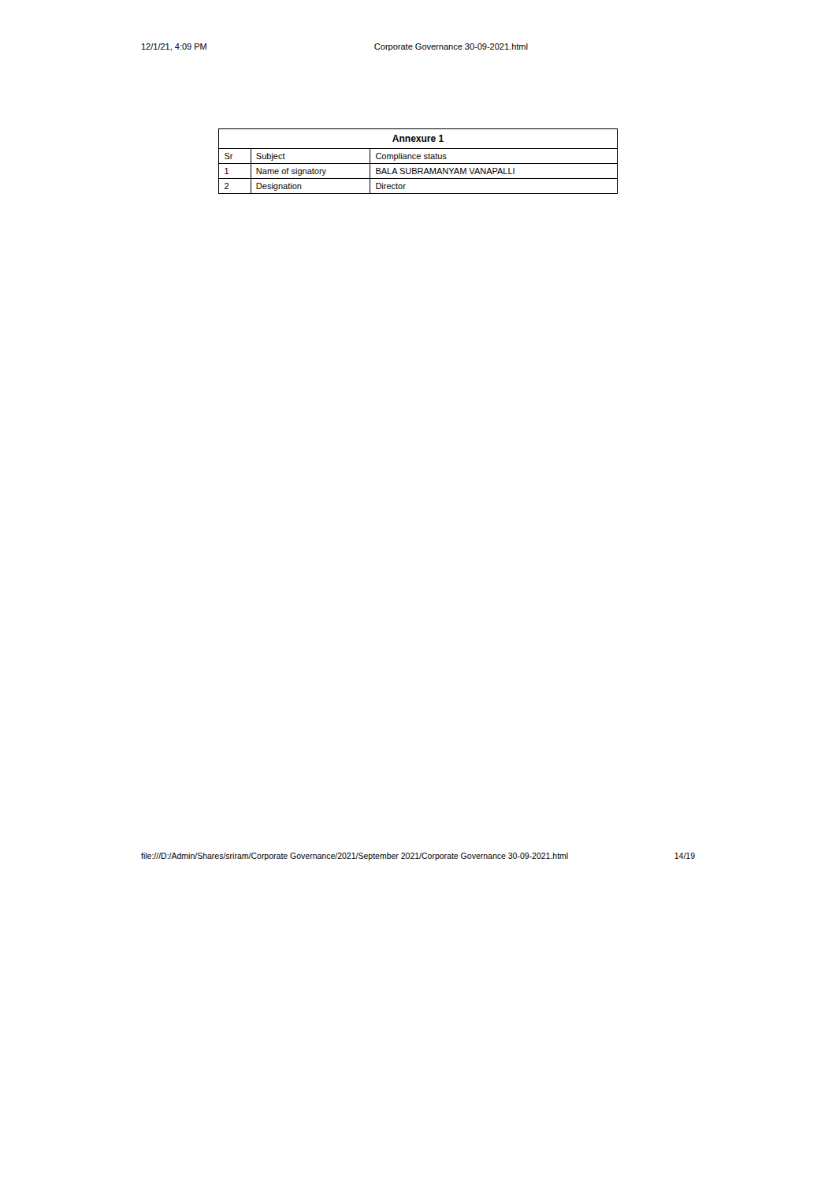12/1/21, 4:09 PM
Corporate Governance 30-09-2021.html
| Annexure 1 |
| --- |
| Sr | Subject | Compliance status |
| 1 | Name of signatory | BALA SUBRAMANYAM VANAPALLI |
| 2 | Designation | Director |
file:///D:/Admin/Shares/sriram/Corporate Governance/2021/September 2021/Corporate Governance 30-09-2021.html
14/19